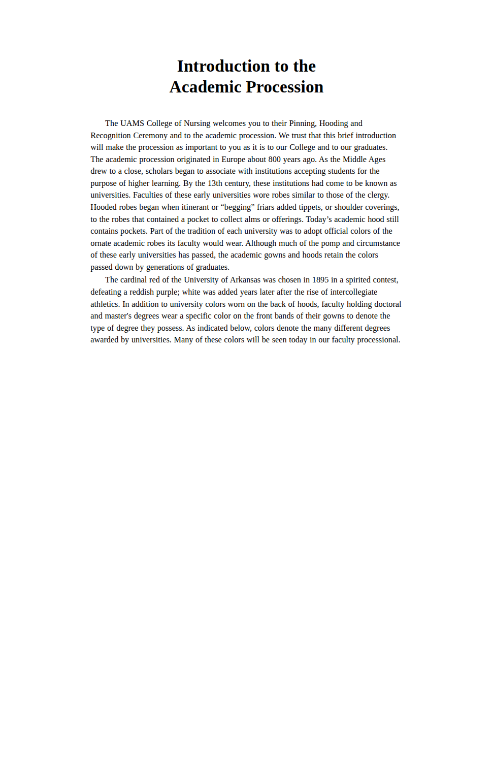Introduction to the
Academic Procession
The UAMS College of Nursing welcomes you to their Pinning, Hooding and Recognition Ceremony and to the academic procession. We trust that this brief introduction will make the procession as important to you as it is to our College and to our graduates. The academic procession originated in Europe about 800 years ago. As the Middle Ages drew to a close, scholars began to associate with institutions accepting students for the purpose of higher learning. By the 13th century, these institutions had come to be known as universities. Faculties of these early universities wore robes similar to those of the clergy. Hooded robes began when itinerant or “begging” friars added tippets, or shoulder coverings, to the robes that contained a pocket to collect alms or offerings. Today’s academic hood still contains pockets. Part of the tradition of each university was to adopt official colors of the ornate academic robes its faculty would wear. Although much of the pomp and circumstance of these early universities has passed, the academic gowns and hoods retain the colors passed down by generations of graduates.
The cardinal red of the University of Arkansas was chosen in 1895 in a spirited contest, defeating a reddish purple; white was added years later after the rise of intercollegiate athletics. In addition to university colors worn on the back of hoods, faculty holding doctoral and master's degrees wear a specific color on the front bands of their gowns to denote the type of degree they possess. As indicated below, colors denote the many different degrees awarded by universities. Many of these colors will be seen today in our faculty processional.